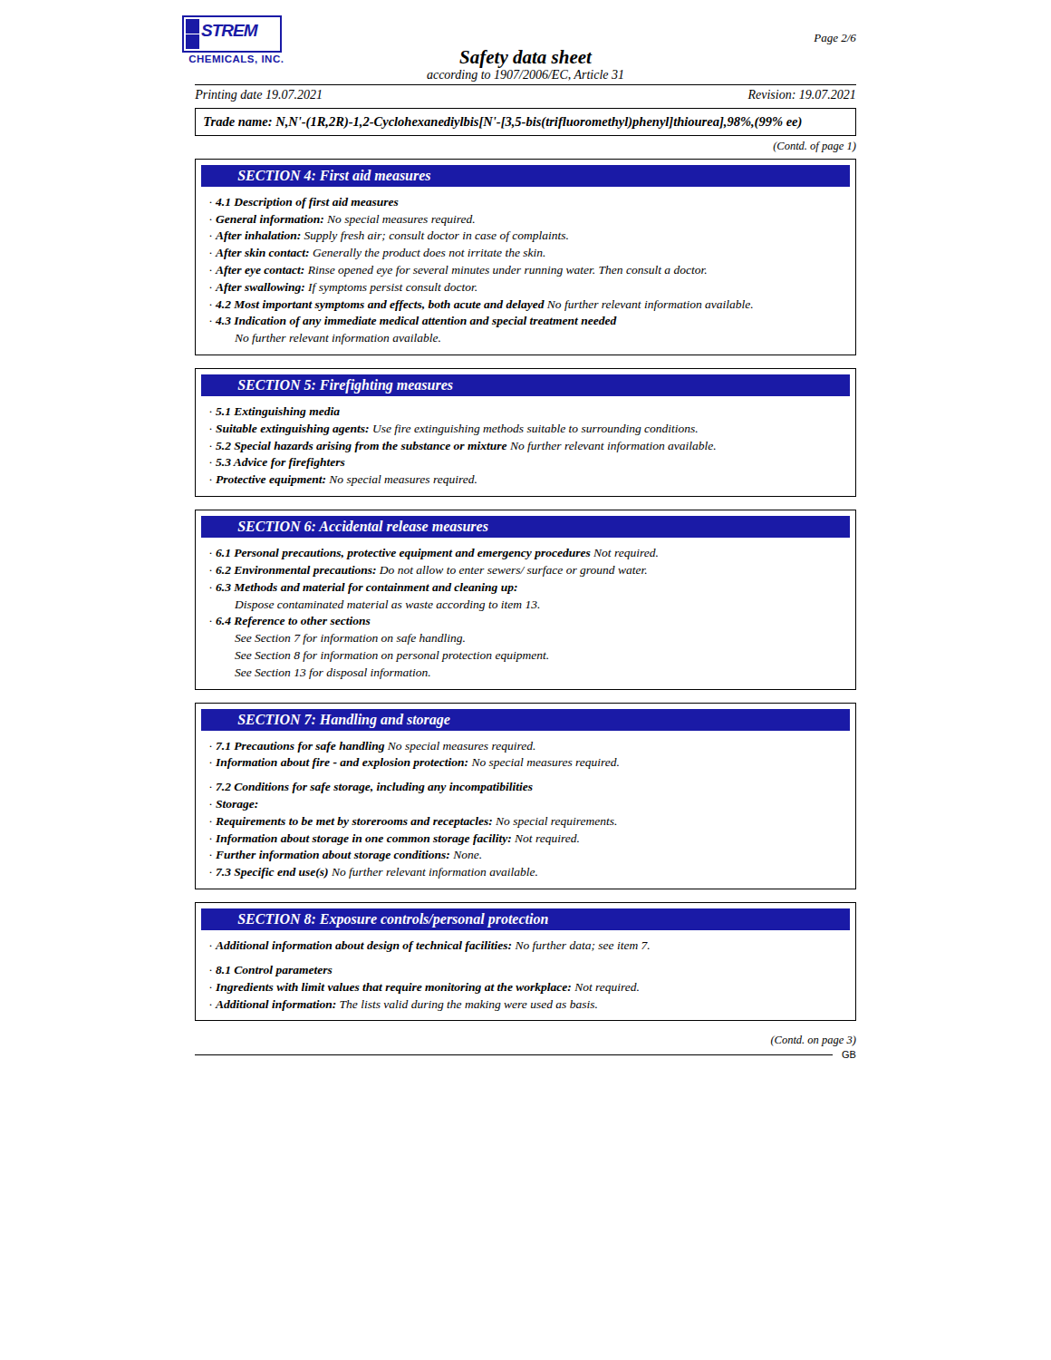STREM
CHEMICALS, INC.
Page 2/6
Safety data sheet
according to 1907/2006/EC, Article 31
Printing date 19.07.2021
Revision: 19.07.2021
Trade name: N,N'-(1R,2R)-1,2-Cyclohexanediylbis[N'-[3,5-bis(trifluoromethyl)phenyl]thiourea],98%,(99% ee)
(Contd. of page 1)
SECTION 4: First aid measures
· 4.1 Description of first aid measures
· General information: No special measures required.
· After inhalation: Supply fresh air; consult doctor in case of complaints.
· After skin contact: Generally the product does not irritate the skin.
· After eye contact: Rinse opened eye for several minutes under running water. Then consult a doctor.
· After swallowing: If symptoms persist consult doctor.
· 4.2 Most important symptoms and effects, both acute and delayed No further relevant information available.
· 4.3 Indication of any immediate medical attention and special treatment needed
No further relevant information available.
SECTION 5: Firefighting measures
· 5.1 Extinguishing media
· Suitable extinguishing agents: Use fire extinguishing methods suitable to surrounding conditions.
· 5.2 Special hazards arising from the substance or mixture No further relevant information available.
· 5.3 Advice for firefighters
· Protective equipment: No special measures required.
SECTION 6: Accidental release measures
· 6.1 Personal precautions, protective equipment and emergency procedures Not required.
· 6.2 Environmental precautions: Do not allow to enter sewers/ surface or ground water.
· 6.3 Methods and material for containment and cleaning up:
Dispose contaminated material as waste according to item 13.
· 6.4 Reference to other sections
See Section 7 for information on safe handling.
See Section 8 for information on personal protection equipment.
See Section 13 for disposal information.
SECTION 7: Handling and storage
· 7.1 Precautions for safe handling No special measures required.
· Information about fire - and explosion protection: No special measures required.
· 7.2 Conditions for safe storage, including any incompatibilities
· Storage:
· Requirements to be met by storerooms and receptacles: No special requirements.
· Information about storage in one common storage facility: Not required.
· Further information about storage conditions: None.
· 7.3 Specific end use(s) No further relevant information available.
SECTION 8: Exposure controls/personal protection
· Additional information about design of technical facilities: No further data; see item 7.
· 8.1 Control parameters
· Ingredients with limit values that require monitoring at the workplace: Not required.
· Additional information: The lists valid during the making were used as basis.
(Contd. on page 3)
GB